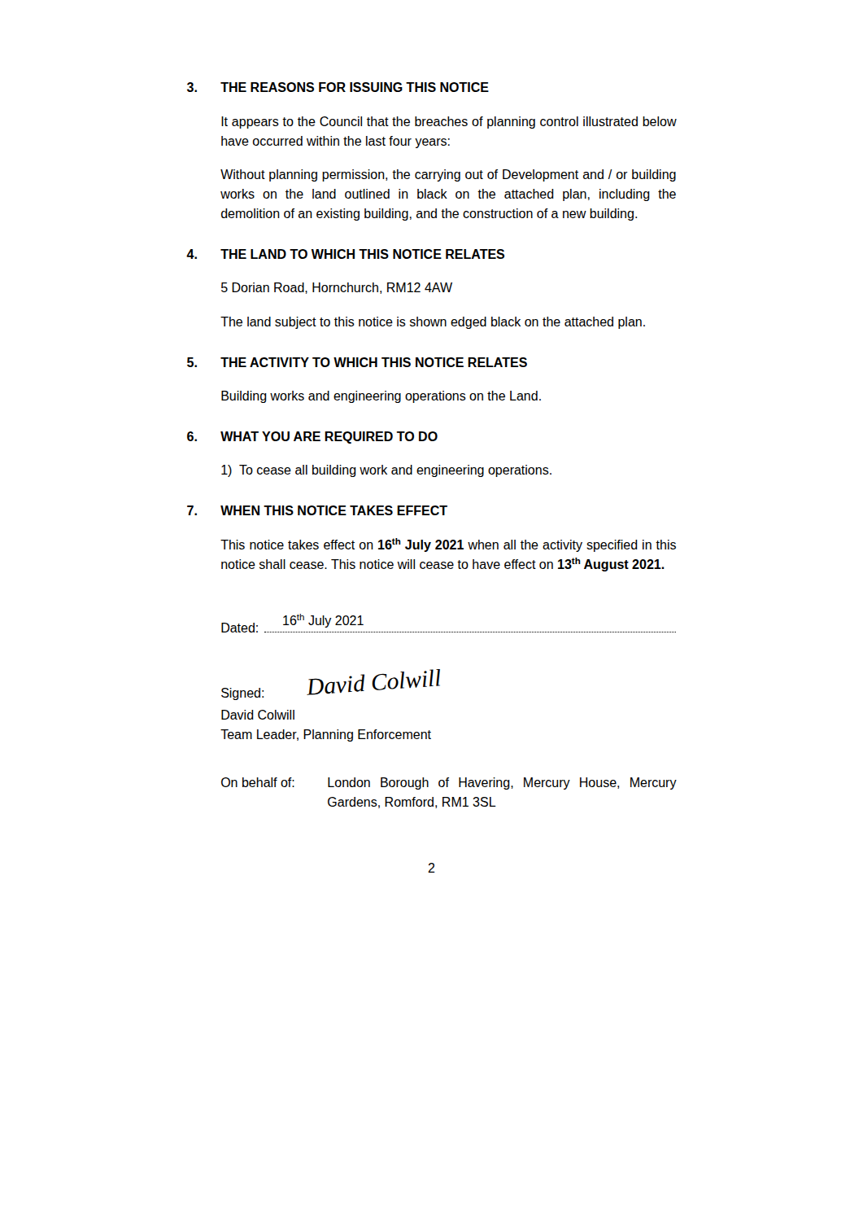3. THE REASONS FOR ISSUING THIS NOTICE
It appears to the Council that the breaches of planning control illustrated below have occurred within the last four years:
Without planning permission, the carrying out of Development and / or building works on the land outlined in black on the attached plan, including the demolition of an existing building, and the construction of a new building.
4. THE LAND TO WHICH THIS NOTICE RELATES
5 Dorian Road, Hornchurch, RM12 4AW
The land subject to this notice is shown edged black on the attached plan.
5. THE ACTIVITY TO WHICH THIS NOTICE RELATES
Building works and engineering operations on the Land.
6. WHAT YOU ARE REQUIRED TO DO
1) To cease all building work and engineering operations.
7. WHEN THIS NOTICE TAKES EFFECT
This notice takes effect on 16th July 2021 when all the activity specified in this notice shall cease. This notice will cease to have effect on 13th August 2021.
Dated: 16th July 2021
Signed: David Colwill
David Colwill
Team Leader, Planning Enforcement
On behalf of: London Borough of Havering, Mercury House, Mercury Gardens, Romford, RM1 3SL
2